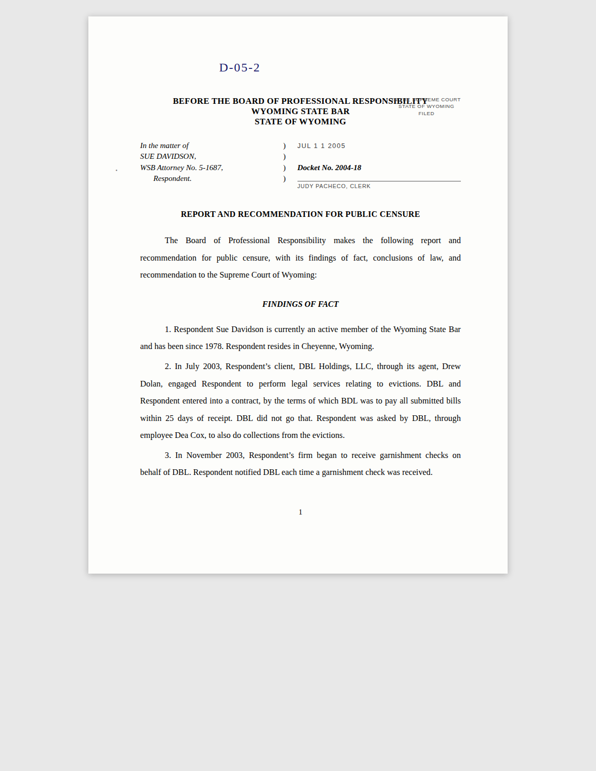D-05-2
BEFORE THE BOARD OF PROFESSIONAL RESPONSIBILITY
WYOMING STATE BAR
STATE OF WYOMING
In the Supreme Court
State of Wyoming
Filed
•
| In the matter of | ) | JUL 1 1 2005 |
| SUE DAVIDSON, | ) | |
| WSB Attorney No. 5-1687, | ) | Docket No. 2004-18 |
| Respondent. | ) | Judy Pacheco, Clerk |
REPORT AND RECOMMENDATION FOR PUBLIC CENSURE
The Board of Professional Responsibility makes the following report and recommendation for public censure, with its findings of fact, conclusions of law, and recommendation to the Supreme Court of Wyoming:
FINDINGS OF FACT
1. Respondent Sue Davidson is currently an active member of the Wyoming State Bar and has been since 1978. Respondent resides in Cheyenne, Wyoming.
2. In July 2003, Respondent’s client, DBL Holdings, LLC, through its agent, Drew Dolan, engaged Respondent to perform legal services relating to evictions. DBL and Respondent entered into a contract, by the terms of which BDL was to pay all submitted bills within 25 days of receipt. DBL did not go that. Respondent was asked by DBL, through employee Dea Cox, to also do collections from the evictions.
3. In November 2003, Respondent’s firm began to receive garnishment checks on behalf of DBL. Respondent notified DBL each time a garnishment check was received.
1